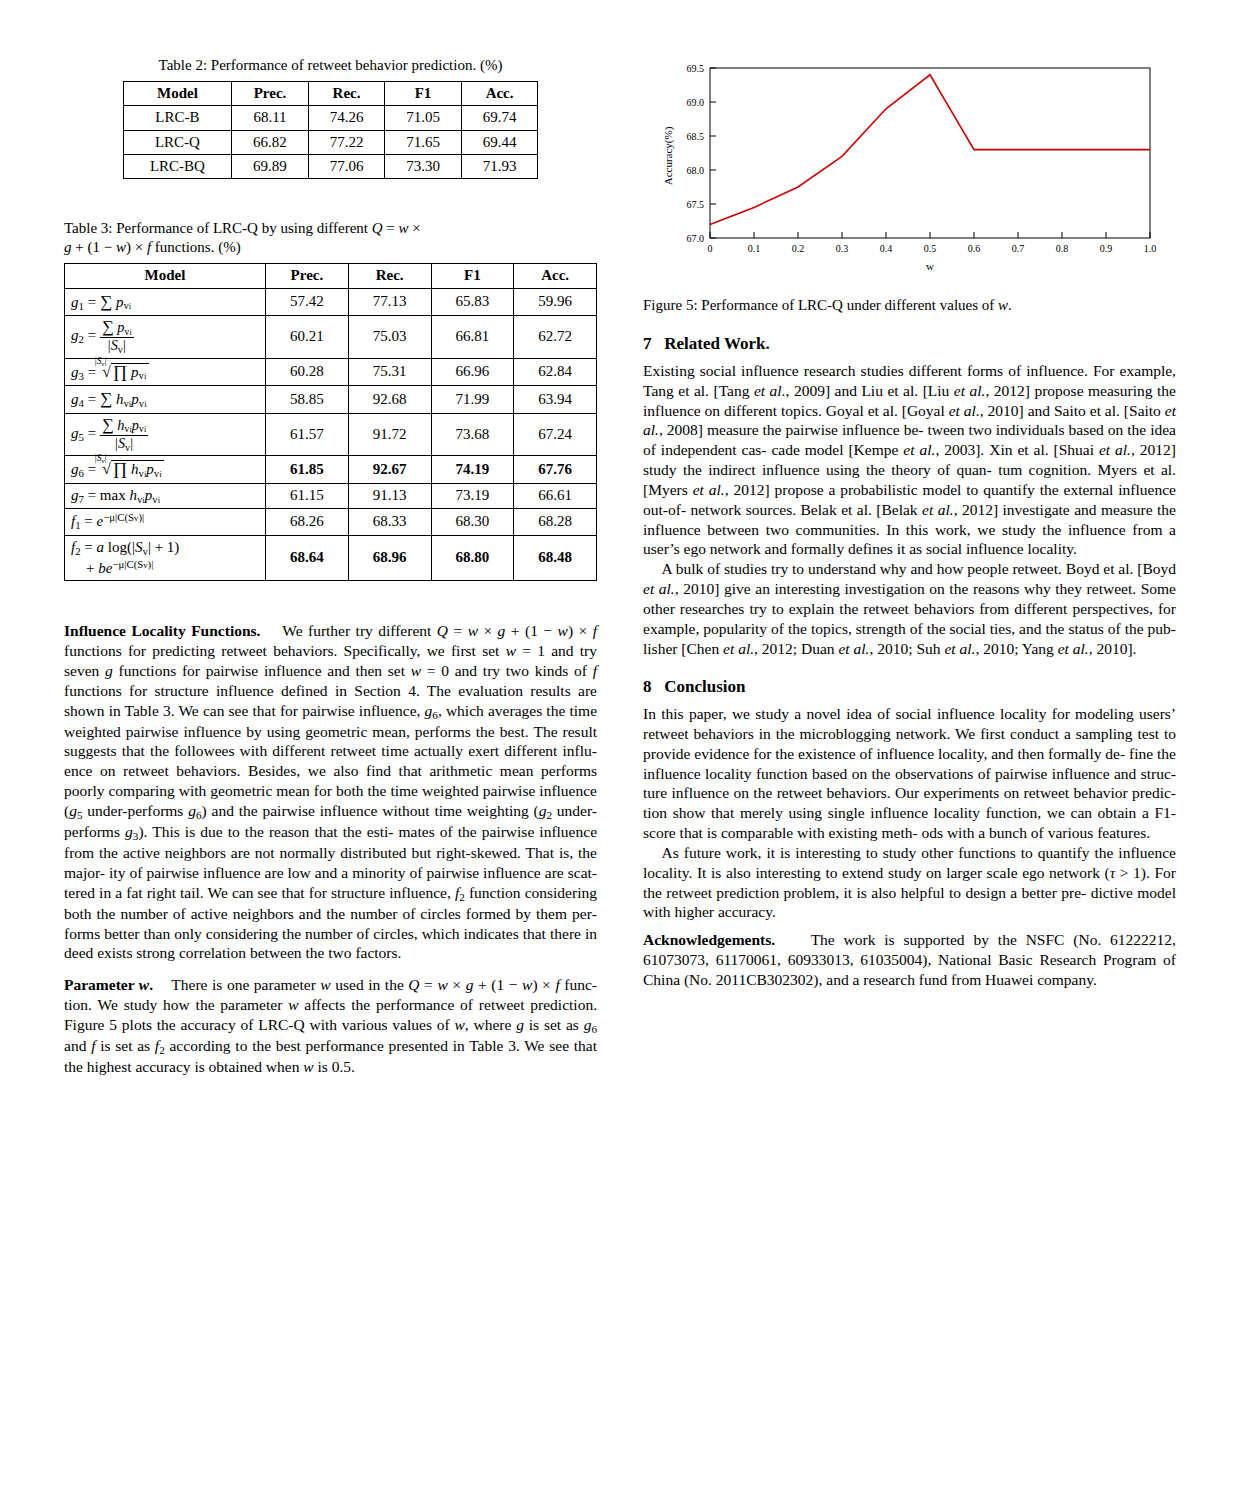Table 2: Performance of retweet behavior prediction. (%)
| Model | Prec. | Rec. | F1 | Acc. |
| --- | --- | --- | --- | --- |
| LRC-B | 68.11 | 74.26 | 71.05 | 69.74 |
| LRC-Q | 66.82 | 77.22 | 71.65 | 69.44 |
| LRC-BQ | 69.89 | 77.06 | 73.30 | 71.93 |
Table 3: Performance of LRC-Q by using different Q = w ×
g + (1 − w) × f functions. (%)
| Model | Prec. | Rec. | F1 | Acc. |
| --- | --- | --- | --- | --- |
| g 1 = ∑ p v i | 57.42 | 77.13 | 65.83 | 59.96 |
| g 2 = ∑ p v i / S v / | 60.21 | 75.03 | 66.81 | 62.72 |
| g 3 = / S v / √ ∏ p v i | 60.28 | 75.31 | 66.96 | 62.84 |
| g 4 = ∑ h v i p v i | 58.85 | 92.68 | 71.99 | 63.94 |
| g 5 = ∑ h v i p v i / S v / | 61.57 | 91.72 | 73.68 | 67.24 |
| g 6 = / S v / √ ∏ h v i p v i | 61.85 | 92.67 | 74.19 | 67.76 |
| g 7 = max h v i p v i | 61.15 | 91.13 | 73.19 | 66.61 |
| f 1 = e −μ/C(S v )/ | 68.26 | 68.33 | 68.30 | 68.28 |
| f 2 = a log(/ S v / + 1) + b e −μ/C(S v )/ | 68.64 | 68.96 | 68.80 | 68.48 |
Influence Locality Functions. We further try different Q = w × g + (1 − w) × f functions for predicting retweet behaviors. Specifically, we first set w = 1 and try seven g functions for pairwise influence and then set w = 0 and try two kinds of f functions for structure influence defined in Section 4. The evaluation results are shown in Table 3. We can see that for pairwise influence, g 6, which averages the time weighted pairwise influence by using geometric mean, performs the best. The result suggests that the followees with different retweet time actually exert different influence on retweet behaviors. Besides, we also find that arithmetic mean performs poorly comparing with geometric mean for both the time weighted pairwise influence (g 5 under-performs g 6) and the pairwise influence without time weighting (g 2 under-performs g 3). This is due to the reason that the esti- mates of the pairwise influence from the active neighbors are not normally distributed but right-skewed. That is, the major- ity of pairwise influence are low and a minority of pairwise influence are scattered in a fat right tail. We can see that for structure influence, f 2 function considering both the number of active neighbors and the number of circles formed by them performs better than only considering the number of circles, which indicates that there in deed exists strong correlation between the two factors.
Parameter w. There is one parameter w used in the Q = w × g + (1 − w) × f function. We study how the parameter w affects the performance of retweet prediction. Figure 5 plots the accuracy of LRC-Q with various values of w, where g is set as g 6 and f is set as f 2 according to the best performance presented in Table 3. We see that the highest accuracy is obtained when w is 0.5.
69.5 69.0 68.5 68.0 67.5 67.0 0 0.1 0.2 0.3 0.4 0.5 0.6 0.7 0.8 0.9 1.0 w Accuracy(%)
Figure 5: Performance of LRC-Q under different values of w.
7 Related Work.
Existing social influence research studies different forms of influence. For example, Tang et al. [Tang et al., 2009] and Liu et al. [Liu et al., 2012] propose measuring the influence on different topics. Goyal et al. [Goyal et al., 2010] and Saito et al. [Saito et al., 2008] measure the pairwise influence be- tween two individuals based on the idea of independent cas- cade model [Kempe et al., 2003]. Xin et al. [Shuai et al., 2012] study the indirect influence using the theory of quan- tum cognition. Myers et al. [Myers et al., 2012] propose a probabilistic model to quantify the external influence out-of- network sources. Belak et al. [Belak et al., 2012] investigate and measure the influence between two communities. In this work, we study the influence from a user’s ego network and formally defines it as social influence locality.
A bulk of studies try to understand why and how people retweet. Boyd et al. [Boyd et al., 2010] give an interesting investigation on the reasons why they retweet. Some other researches try to explain the retweet behaviors from different perspectives, for example, popularity of the topics, strength of the social ties, and the status of the publisher [Chen et al., 2012; Duan et al., 2010; Suh et al., 2010; Yang et al., 2010].
8 Conclusion
In this paper, we study a novel idea of social influence locality for modeling users’ retweet behaviors in the microblogging network. We first conduct a sampling test to provide evidence for the existence of influence locality, and then formally de- fine the influence locality function based on the observations of pairwise influence and structure influence on the retweet behaviors. Our experiments on retweet behavior prediction show that merely using single influence locality function, we can obtain a F1-score that is comparable with existing meth- ods with a bunch of various features.
As future work, it is interesting to study other functions to quantify the influence locality. It is also interesting to extend study on larger scale ego network (τ > 1). For the retweet prediction problem, it is also helpful to design a better pre- dictive model with higher accuracy.
Acknowledgements. The work is supported by the NSFC (No. 61222212, 61073073, 61170061, 60933013, 61035004), National Basic Research Program of China (No. 2011CB302302), and a research fund from Huawei company.